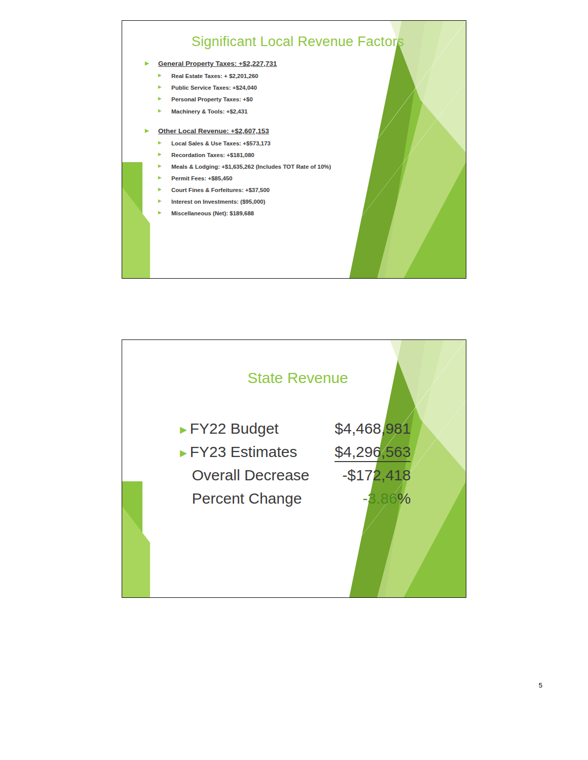Significant Local Revenue Factors
General Property Taxes: +$2,227,731
Real Estate Taxes: + $2,201,260
Public Service Taxes: +$24,040
Personal Property Taxes: +$0
Machinery & Tools: +$2,431
Other Local Revenue: +$2,607,153
Local Sales & Use Taxes: +$573,173
Recordation Taxes: +$181,080
Meals & Lodging: +$1,635,262 (Includes TOT Rate of 10%)
Permit Fees: +$85,450
Court Fines & Forfeitures: +$37,500
Interest on Investments: ($95,000)
Miscellaneous (Net): $189,688
State Revenue
| ▶ FY22 Budget | $4,468,981 |
| ▶ FY23 Estimates | $4,296,563 |
| Overall Decrease | -$172,418 |
| Percent Change | -3.86 % |
5